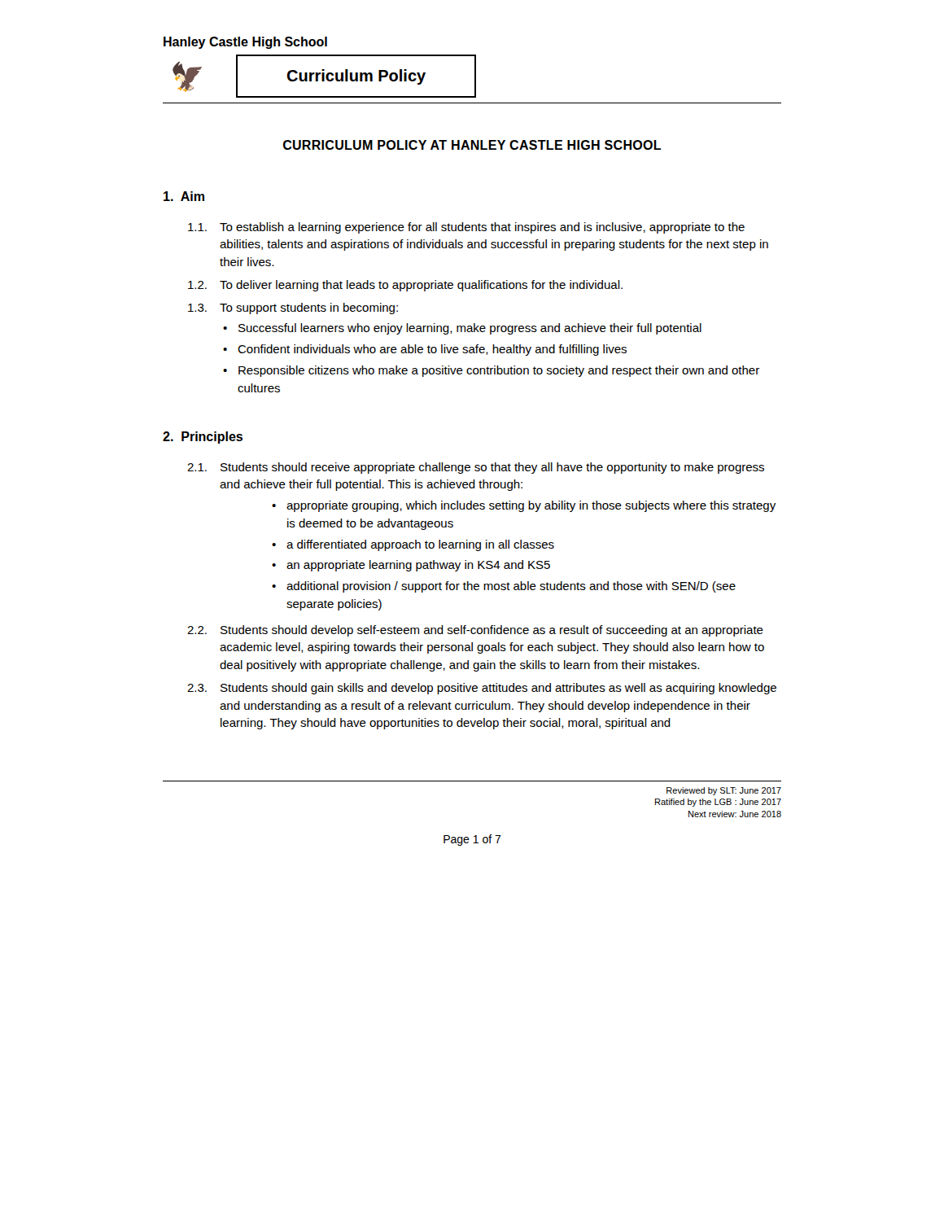Hanley Castle High School
🦅
Curriculum Policy
CURRICULUM POLICY AT HANLEY CASTLE HIGH SCHOOL
1. Aim
1.1. To establish a learning experience for all students that inspires and is inclusive, appropriate to the abilities, talents and aspirations of individuals and successful in preparing students for the next step in their lives.
1.2. To deliver learning that leads to appropriate qualifications for the individual.
1.3. To support students in becoming:
Successful learners who enjoy learning, make progress and achieve their full potential
Confident individuals who are able to live safe, healthy and fulfilling lives
Responsible citizens who make a positive contribution to society and respect their own and other cultures
2. Principles
2.1. Students should receive appropriate challenge so that they all have the opportunity to make progress and achieve their full potential. This is achieved through:
appropriate grouping, which includes setting by ability in those subjects where this strategy is deemed to be advantageous
a differentiated approach to learning in all classes
an appropriate learning pathway in KS4 and KS5
additional provision / support for the most able students and those with SEN/D (see separate policies)
2.2. Students should develop self-esteem and self-confidence as a result of succeeding at an appropriate academic level, aspiring towards their personal goals for each subject. They should also learn how to deal positively with appropriate challenge, and gain the skills to learn from their mistakes.
2.3. Students should gain skills and develop positive attitudes and attributes as well as acquiring knowledge and understanding as a result of a relevant curriculum. They should develop independence in their learning. They should have opportunities to develop their social, moral, spiritual and
Reviewed by SLT: June 2017
Ratified by the LGB : June 2017
Next review: June 2018
Page 1 of 7